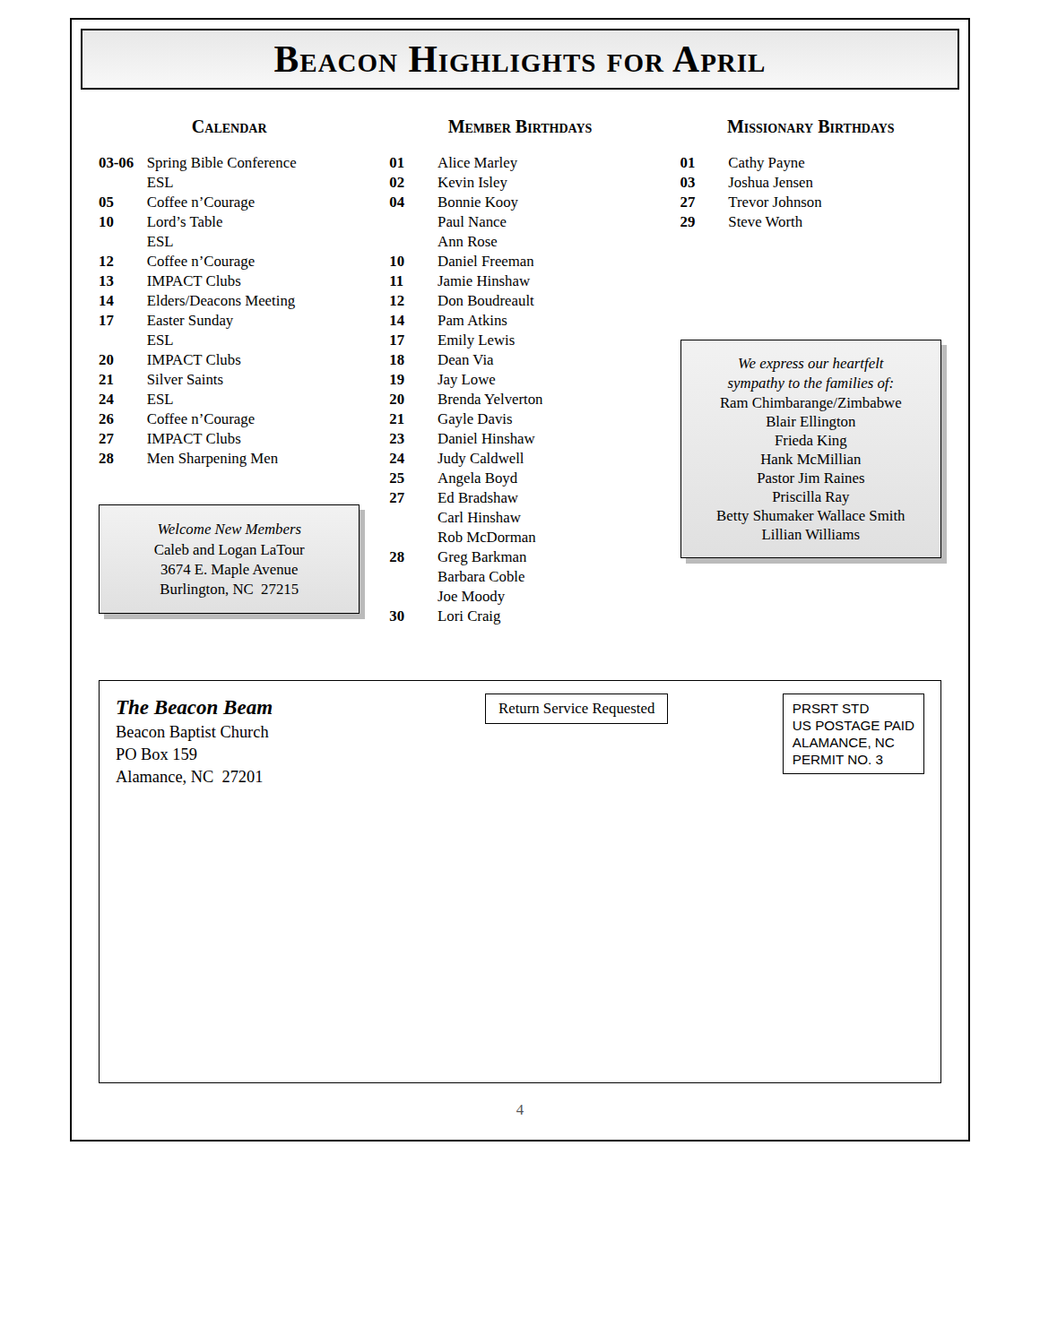Beacon Highlights for April
Calendar
| 03-06 | Spring Bible Conference |
| | ESL |
| 05 | Coffee n’Courage |
| 10 | Lord’s Table |
| | ESL |
| 12 | Coffee n’Courage |
| 13 | IMPACT Clubs |
| 14 | Elders/Deacons Meeting |
| 17 | Easter Sunday |
| | ESL |
| 20 | IMPACT Clubs |
| 21 | Silver Saints |
| 24 | ESL |
| 26 | Coffee n’Courage |
| 27 | IMPACT Clubs |
| 28 | Men Sharpening Men |
Welcome New Members
Caleb and Logan LaTour
3674 E. Maple Avenue
Burlington, NC 27215
Member Birthdays
| 01 | Alice Marley |
| 02 | Kevin Isley |
| 04 | Bonnie Kooy |
| | Paul Nance |
| | Ann Rose |
| 10 | Daniel Freeman |
| 11 | Jamie Hinshaw |
| 12 | Don Boudreault |
| 14 | Pam Atkins |
| 17 | Emily Lewis |
| 18 | Dean Via |
| 19 | Jay Lowe |
| 20 | Brenda Yelverton |
| 21 | Gayle Davis |
| 23 | Daniel Hinshaw |
| 24 | Judy Caldwell |
| 25 | Angela Boyd |
| 27 | Ed Bradshaw |
| | Carl Hinshaw |
| | Rob McDorman |
| 28 | Greg Barkman |
| | Barbara Coble |
| | Joe Moody |
| 30 | Lori Craig |
Missionary Birthdays
| 01 | Cathy Payne |
| 03 | Joshua Jensen |
| 27 | Trevor Johnson |
| 29 | Steve Worth |
We express our heartfelt
sympathy to the families of:
Ram Chimbarange/Zimbabwe
Blair Ellington
Frieda King
Hank McMillian
Pastor Jim Raines
Priscilla Ray
Betty Shumaker Wallace Smith
Lillian Williams
The Beacon Beam
Beacon Baptist Church
PO Box 159
Alamance, NC 27201
Return Service Requested
PRSRT STD
US POSTAGE PAID
ALAMANCE, NC
PERMIT NO. 3
4